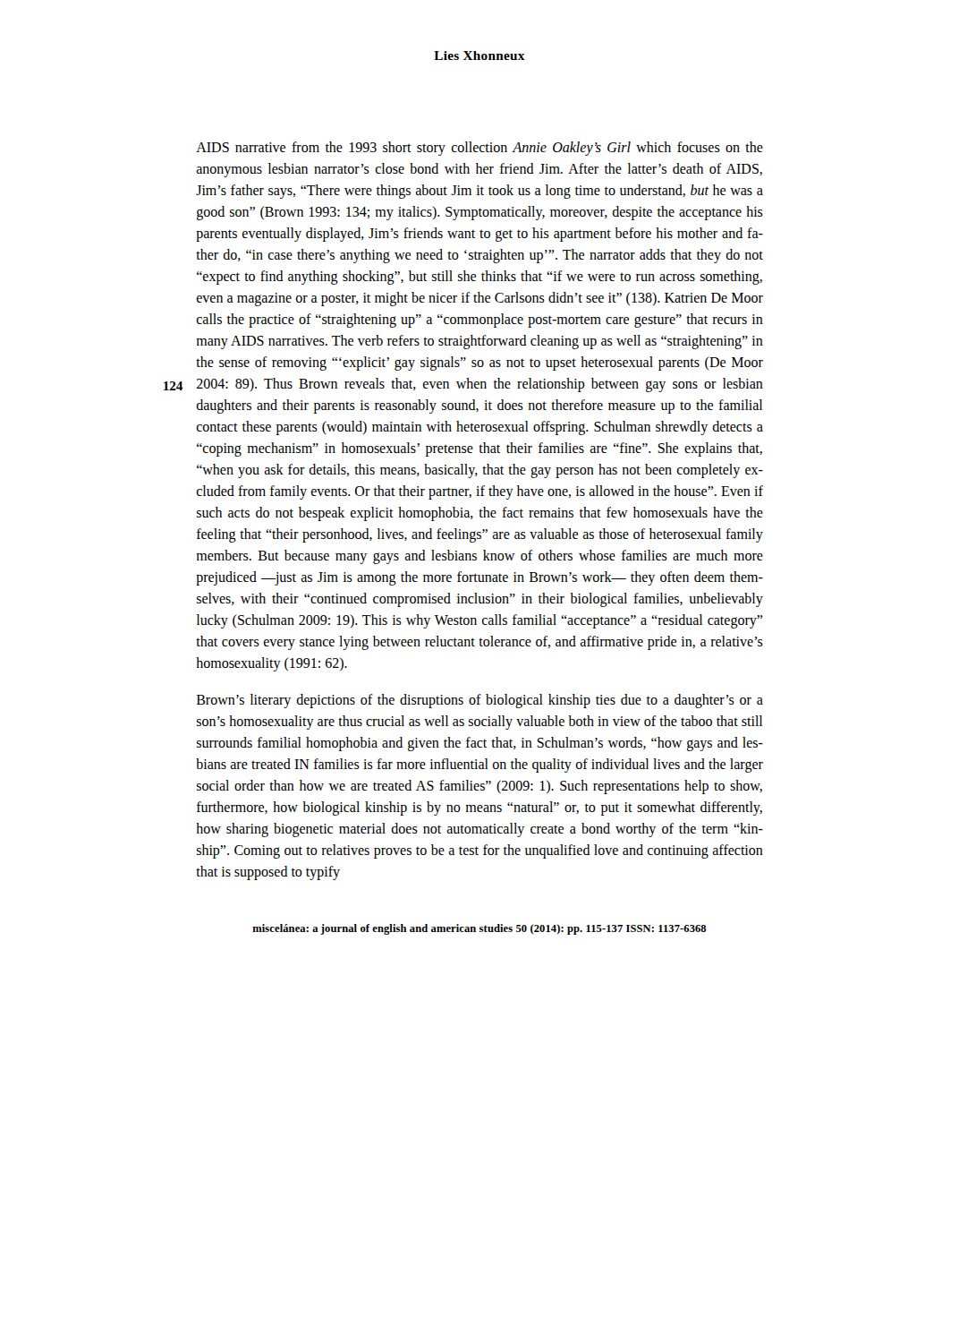Lies Xhonneux
124
AIDS narrative from the 1993 short story collection Annie Oakley’s Girl which focuses on the anonymous lesbian narrator’s close bond with her friend Jim. After the latter’s death of AIDS, Jim’s father says, “There were things about Jim it took us a long time to understand, but he was a good son” (Brown 1993: 134; my italics). Symptomatically, moreover, despite the acceptance his parents eventually displayed, Jim’s friends want to get to his apartment before his mother and father do, “in case there’s anything we need to ‘straighten up’”. The narrator adds that they do not “expect to find anything shocking”, but still she thinks that “if we were to run across something, even a magazine or a poster, it might be nicer if the Carlsons didn’t see it” (138). Katrien De Moor calls the practice of “straightening up” a “commonplace post-mortem care gesture” that recurs in many AIDS narratives. The verb refers to straightforward cleaning up as well as “straightening” in the sense of removing “‘explicit’ gay signals” so as not to upset heterosexual parents (De Moor 2004: 89). Thus Brown reveals that, even when the relationship between gay sons or lesbian daughters and their parents is reasonably sound, it does not therefore measure up to the familial contact these parents (would) maintain with heterosexual offspring. Schulman shrewdly detects a “coping mechanism” in homosexuals’ pretense that their families are “fine”. She explains that, “when you ask for details, this means, basically, that the gay person has not been completely excluded from family events. Or that their partner, if they have one, is allowed in the house”. Even if such acts do not bespeak explicit homophobia, the fact remains that few homosexuals have the feeling that “their personhood, lives, and feelings” are as valuable as those of heterosexual family members. But because many gays and lesbians know of others whose families are much more prejudiced —just as Jim is among the more fortunate in Brown’s work— they often deem themselves, with their “continued compromised inclusion” in their biological families, unbelievably lucky (Schulman 2009: 19). This is why Weston calls familial “acceptance” a “residual category” that covers every stance lying between reluctant tolerance of, and affirmative pride in, a relative’s homosexuality (1991: 62).
Brown’s literary depictions of the disruptions of biological kinship ties due to a daughter’s or a son’s homosexuality are thus crucial as well as socially valuable both in view of the taboo that still surrounds familial homophobia and given the fact that, in Schulman’s words, “how gays and lesbians are treated IN families is far more influential on the quality of individual lives and the larger social order than how we are treated AS families” (2009: 1). Such representations help to show, furthermore, how biological kinship is by no means “natural” or, to put it somewhat differently, how sharing biogenetic material does not automatically create a bond worthy of the term “kinship”. Coming out to relatives proves to be a test for the unqualified love and continuing affection that is supposed to typify
miscelánea: a journal of english and american studies 50 (2014): pp. 115-137 ISSN: 1137-6368